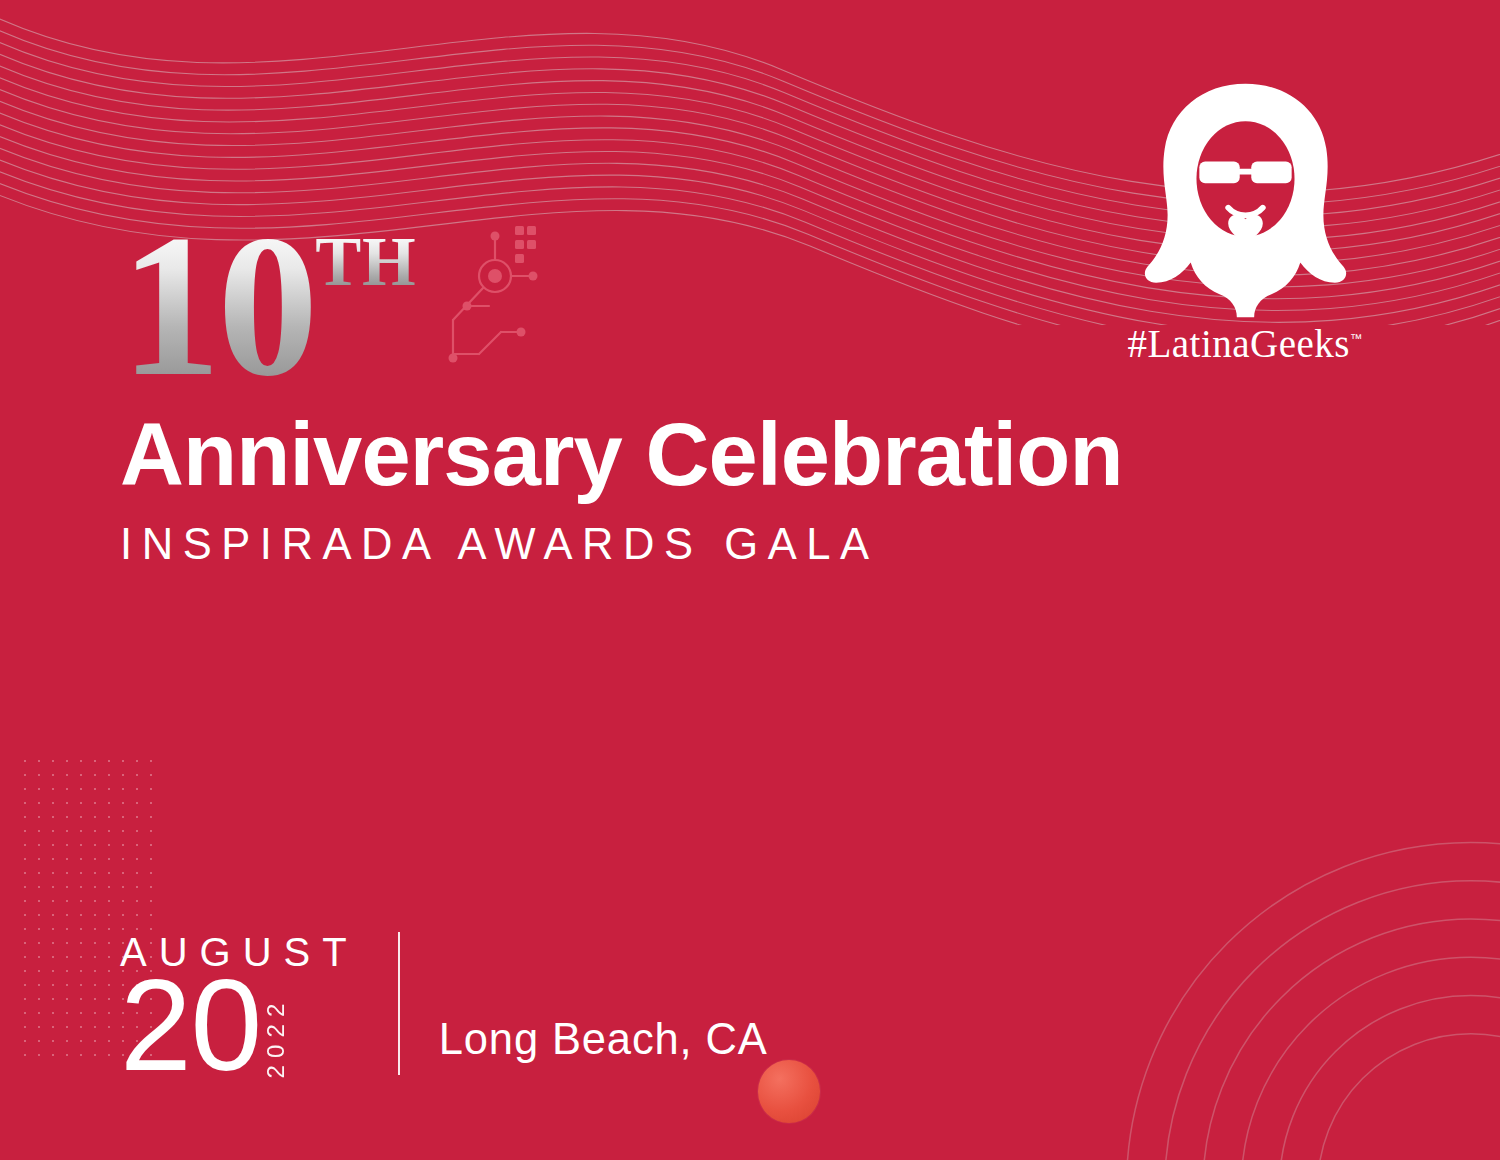#LatinaGeeks™
10 TH
Anniversary Celebration
Inspirada Awards Gala
August
20 2022
Long Beach, CA
#LatinaGeeks presents the 10th Anniversary Celebration Inspirada Awards Gala on August 20, 2022 in Long Beach, California.